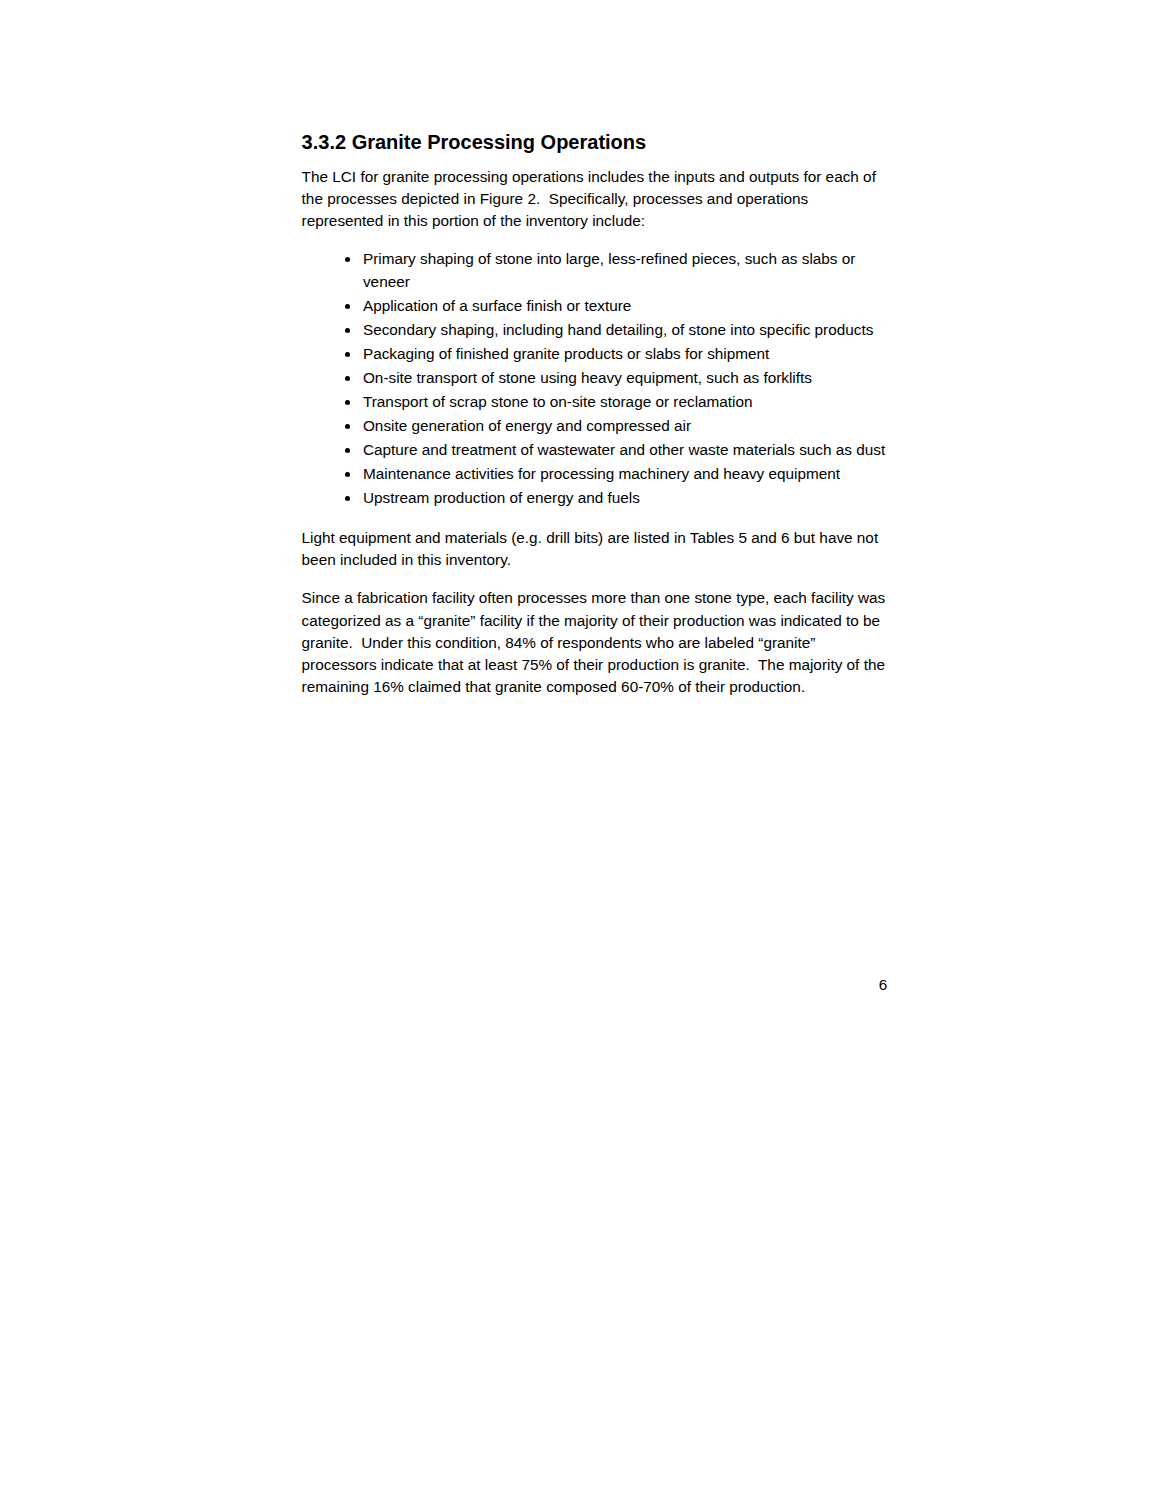3.3.2 Granite Processing Operations
The LCI for granite processing operations includes the inputs and outputs for each of the processes depicted in Figure 2. Specifically, processes and operations represented in this portion of the inventory include:
Primary shaping of stone into large, less-refined pieces, such as slabs or veneer
Application of a surface finish or texture
Secondary shaping, including hand detailing, of stone into specific products
Packaging of finished granite products or slabs for shipment
On-site transport of stone using heavy equipment, such as forklifts
Transport of scrap stone to on-site storage or reclamation
Onsite generation of energy and compressed air
Capture and treatment of wastewater and other waste materials such as dust
Maintenance activities for processing machinery and heavy equipment
Upstream production of energy and fuels
Light equipment and materials (e.g. drill bits) are listed in Tables 5 and 6 but have not been included in this inventory.
Since a fabrication facility often processes more than one stone type, each facility was categorized as a “granite” facility if the majority of their production was indicated to be granite. Under this condition, 84% of respondents who are labeled “granite” processors indicate that at least 75% of their production is granite. The majority of the remaining 16% claimed that granite composed 60-70% of their production.
6